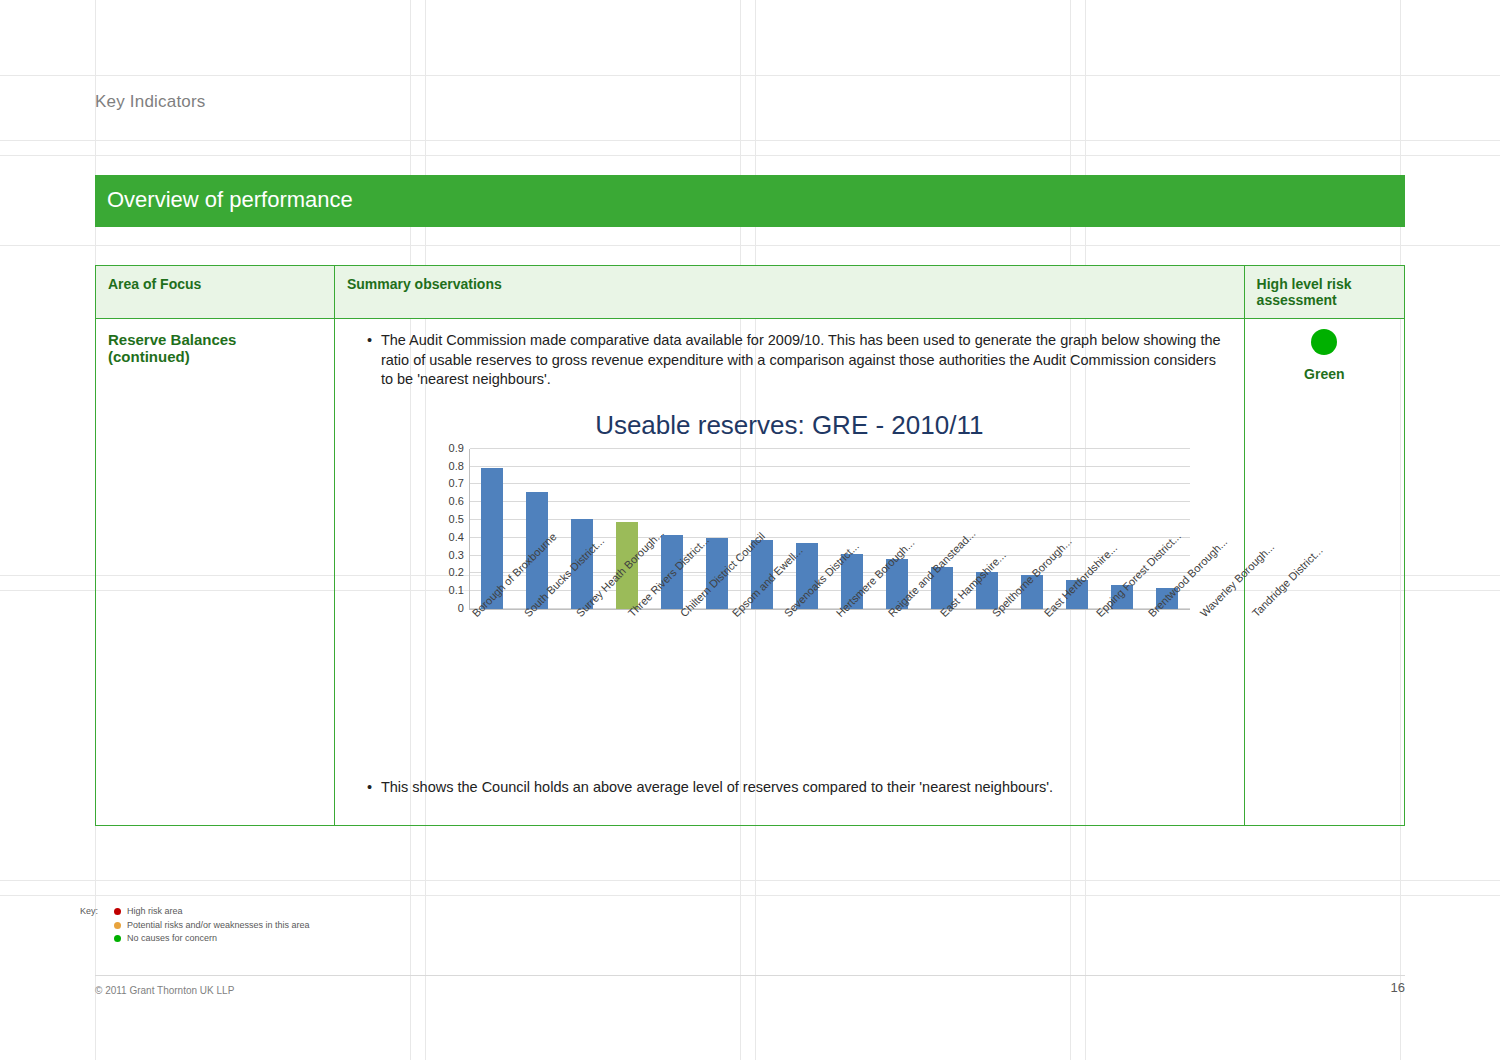Key Indicators
Overview of performance
| Area of Focus | Summary observations | High level risk assessment |
| --- | --- | --- |
| Reserve Balances (continued) | The Audit Commission made comparative data available for 2009/10. This has been used to generate the graph below showing the ratio of usable reserves to gross revenue expenditure with a comparison against those authorities the Audit Commission considers to be 'nearest neighbours'. Useable reserves: GRE - 2010/11 0.9 0.8 0.7 0.6 0.5 0.4 0.3 0.2 0.1 0 Borough of Broxbourne South Bucks District... Surrey Heath Borough... Three Rivers District... Chiltern District Council Epsom and Ewell... Sevenoaks District... Hertsmere Borough... Reigate and Banstead... East Hampshire... Spelthorne Borough... East Hertfordshire... Epping Forest District... Brentwood Borough... Waverley Borough... Tandridge District... This shows the Council holds an above average level of reserves compared to their 'nearest neighbours'. | Green |
Key: High risk area
Potential risks and/or weaknesses in this area
No causes for concern
© 2011 Grant Thornton UK LLP
16